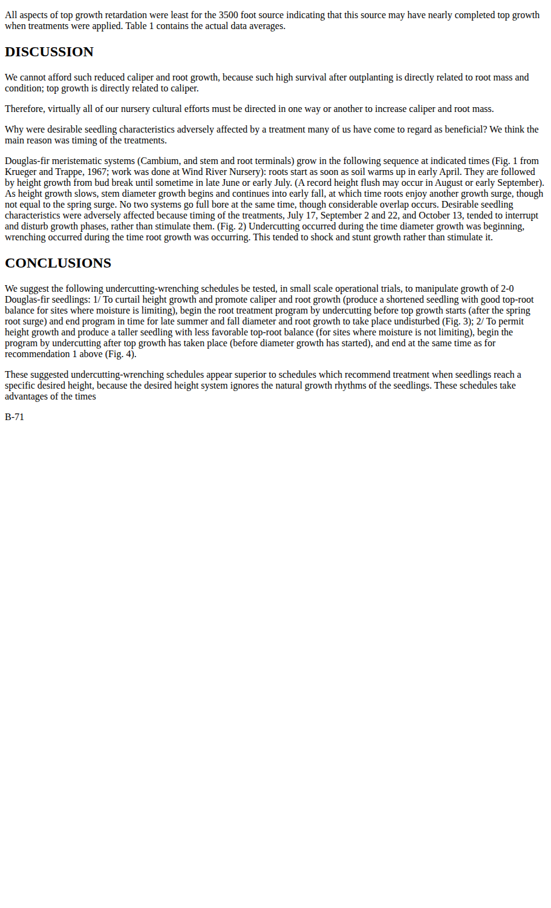All aspects of top growth retardation were least for the 3500 foot source indicating that this source may have nearly completed top growth when treatments were applied. Table 1 contains the actual data averages.
DISCUSSION
We cannot afford such reduced caliper and root growth, because such high survival after outplanting is directly related to root mass and condition; top growth is directly related to caliper.
Therefore, virtually all of our nursery cultural efforts must be directed in one way or another to increase caliper and root mass.
Why were desirable seedling characteristics adversely affected by a treatment many of us have come to regard as beneficial? We think the main reason was timing of the treatments.
Douglas-fir meristematic systems (Cambium, and stem and root terminals) grow in the following sequence at indicated times (Fig. 1 from Krueger and Trappe, 1967; work was done at Wind River Nursery): roots start as soon as soil warms up in early April. They are followed by height growth from bud break until sometime in late June or early July. (A record height flush may occur in August or early September). As height growth slows, stem diameter growth begins and continues into early fall, at which time roots enjoy another growth surge, though not equal to the spring surge. No two systems go full bore at the same time, though considerable overlap occurs. Desirable seedling characteristics were adversely affected because timing of the treatments, July 17, September 2 and 22, and October 13, tended to interrupt and disturb growth phases, rather than stimulate them. (Fig. 2) Undercutting occurred during the time diameter growth was beginning, wrenching occurred during the time root growth was occurring. This tended to shock and stunt growth rather than stimulate it.
CONCLUSIONS
We suggest the following undercutting-wrenching schedules be tested, in small scale operational trials, to manipulate growth of 2-0 Douglas-fir seedlings: 1/ To curtail height growth and promote caliper and root growth (produce a shortened seedling with good top-root balance for sites where moisture is limiting), begin the root treatment program by undercutting before top growth starts (after the spring root surge) and end program in time for late summer and fall diameter and root growth to take place undisturbed (Fig. 3); 2/ To permit height growth and produce a taller seedling with less favorable top-root balance (for sites where moisture is not limiting), begin the program by undercutting after top growth has taken place (before diameter growth has started), and end at the same time as for recommendation 1 above (Fig. 4).
These suggested undercutting-wrenching schedules appear superior to schedules which recommend treatment when seedlings reach a specific desired height, because the desired height system ignores the natural growth rhythms of the seedlings. These schedules take advantages of the times
B-71